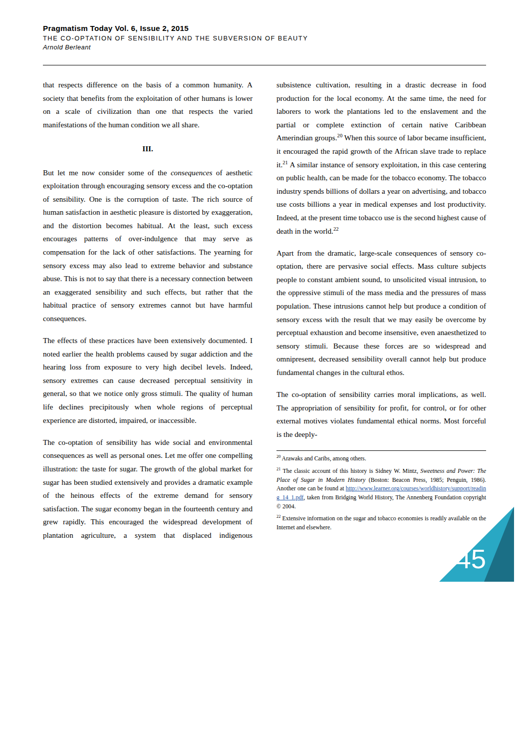Pragmatism Today Vol. 6, Issue 2, 2015
The Co-optation of Sensibility and the Subversion of Beauty
Arnold Berleant
that respects difference on the basis of a common humanity. A society that benefits from the exploitation of other humans is lower on a scale of civilization than one that respects the varied manifestations of the human condition we all share.
III.
But let me now consider some of the consequences of aesthetic exploitation through encouraging sensory excess and the co-optation of sensibility. One is the corruption of taste. The rich source of human satisfaction in aesthetic pleasure is distorted by exaggeration, and the distortion becomes habitual. At the least, such excess encourages patterns of over-indulgence that may serve as compensation for the lack of other satisfactions. The yearning for sensory excess may also lead to extreme behavior and substance abuse. This is not to say that there is a necessary connection between an exaggerated sensibility and such effects, but rather that the habitual practice of sensory extremes cannot but have harmful consequences.
The effects of these practices have been extensively documented. I noted earlier the health problems caused by sugar addiction and the hearing loss from exposure to very high decibel levels. Indeed, sensory extremes can cause decreased perceptual sensitivity in general, so that we notice only gross stimuli. The quality of human life declines precipitously when whole regions of perceptual experience are distorted, impaired, or inaccessible.
The co-optation of sensibility has wide social and environmental consequences as well as personal ones. Let me offer one compelling illustration: the taste for sugar. The growth of the global market for sugar has been studied extensively and provides a dramatic example of the heinous effects of the extreme demand for sensory satisfaction. The sugar economy began in the fourteenth century and grew rapidly. This encouraged the widespread development of plantation agriculture, a system that displaced indigenous subsistence cultivation, resulting in a drastic decrease in food production for the local economy. At the same time, the need for laborers to work the plantations led to the enslavement and the partial or complete extinction of certain native Caribbean Amerindian groups.20 When this source of labor became insufficient, it encouraged the rapid growth of the African slave trade to replace it.21 A similar instance of sensory exploitation, in this case centering on public health, can be made for the tobacco economy. The tobacco industry spends billions of dollars a year on advertising, and tobacco use costs billions a year in medical expenses and lost productivity. Indeed, at the present time tobacco use is the second highest cause of death in the world.22
Apart from the dramatic, large-scale consequences of sensory co-optation, there are pervasive social effects. Mass culture subjects people to constant ambient sound, to unsolicited visual intrusion, to the oppressive stimuli of the mass media and the pressures of mass population. These intrusions cannot help but produce a condition of sensory excess with the result that we may easily be overcome by perceptual exhaustion and become insensitive, even anaesthetized to sensory stimuli. Because these forces are so widespread and omnipresent, decreased sensibility overall cannot help but produce fundamental changes in the cultural ethos.
The co-optation of sensibility carries moral implications, as well. The appropriation of sensibility for profit, for control, or for other external motives violates fundamental ethical norms. Most forceful is the deeply-
20 Arawaks and Caribs, among others.
21 The classic account of this history is Sidney W. Mintz, Sweetness and Power: The Place of Sugar in Modern History (Boston: Beacon Press, 1985; Penguin, 1986). Another one can be found at http://www.learner.org/courses/worldhistory/support/reading_14_1.pdf, taken from Bridging World History, The Annenberg Foundation copyright © 2004.
22 Extensive information on the sugar and tobacco economies is readily available on the Internet and elsewhere.
45